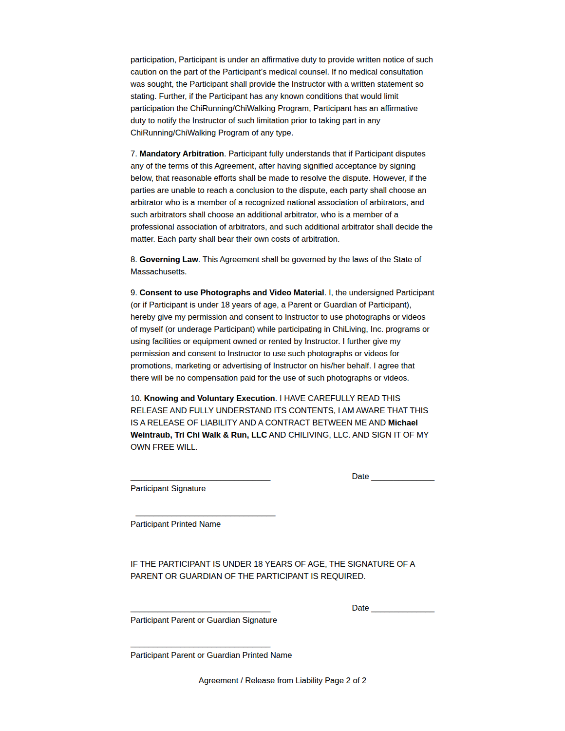participation, Participant is under an affirmative duty to provide written notice of such caution on the part of the Participant’s medical counsel. If no medical consultation was sought, the Participant shall provide the Instructor with a written statement so stating. Further, if the Participant has any known conditions that would limit participation the ChiRunning/ChiWalking Program, Participant has an affirmative duty to notify the Instructor of such limitation prior to taking part in any ChiRunning/ChiWalking Program of any type.
7. Mandatory Arbitration. Participant fully understands that if Participant disputes any of the terms of this Agreement, after having signified acceptance by signing below, that reasonable efforts shall be made to resolve the dispute. However, if the parties are unable to reach a conclusion to the dispute, each party shall choose an arbitrator who is a member of a recognized national association of arbitrators, and such arbitrators shall choose an additional arbitrator, who is a member of a professional association of arbitrators, and such additional arbitrator shall decide the matter. Each party shall bear their own costs of arbitration.
8. Governing Law. This Agreement shall be governed by the laws of the State of Massachusetts.
9. Consent to use Photographs and Video Material. I, the undersigned Participant (or if Participant is under 18 years of age, a Parent or Guardian of Participant), hereby give my permission and consent to Instructor to use photographs or videos of myself (or underage Participant) while participating in ChiLiving, Inc. programs or using facilities or equipment owned or rented by Instructor. I further give my permission and consent to Instructor to use such photographs or videos for promotions, marketing or advertising of Instructor on his/her behalf. I agree that there will be no compensation paid for the use of such photographs or videos.
10. Knowing and Voluntary Execution. I HAVE CAREFULLY READ THIS RELEASE AND FULLY UNDERSTAND ITS CONTENTS, I AM AWARE THAT THIS IS A RELEASE OF LIABILITY AND A CONTRACT BETWEEN ME AND Michael Weintraub, Tri Chi Walk & Run, LLC AND CHILIVING, LLC. AND SIGN IT OF MY OWN FREE WILL.
_______________________________ Date ______________
Participant Signature
_______________________________
Participant Printed Name
IF THE PARTICIPANT IS UNDER 18 YEARS OF AGE, THE SIGNATURE OF A PARENT OR GUARDIAN OF THE PARTICIPANT IS REQUIRED.
_______________________________ Date ______________
Participant Parent or Guardian Signature
_______________________________
Participant Parent or Guardian Printed Name
Agreement / Release from Liability Page 2 of 2